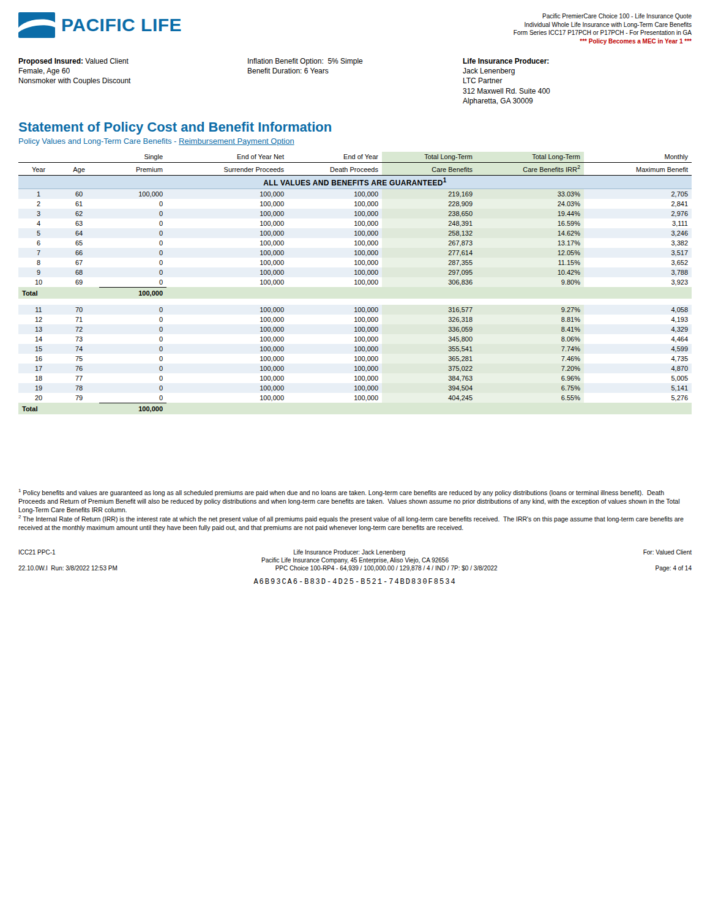PACIFIC LIFE
Pacific PremierCare Choice 100 - Life Insurance Quote
Individual Whole Life Insurance with Long-Term Care Benefits
Form Series ICC17 P17PCH or P17PCH - For Presentation in GA
*** Policy Becomes a MEC in Year 1 ***
Proposed Insured: Valued Client
Female, Age 60
Nonsmoker with Couples Discount
Inflation Benefit Option: 5% Simple
Benefit Duration: 6 Years
Life Insurance Producer:
Jack Lenenberg
LTC Partner
312 Maxwell Rd. Suite 400
Alpharetta, GA 30009
Statement of Policy Cost and Benefit Information
Policy Values and Long-Term Care Benefits - Reimbursement Payment Option
| ALL VALUES AND BENEFITS ARE GUARANTEED 1 |
| | | Single | End of Year Net | End of Year | Total Long-Term | Total Long-Term | Monthly |
| Year | Age | Premium | Surrender Proceeds | Death Proceeds | Care Benefits | Care Benefits IRR 2 | Maximum Benefit |
| 1 | 60 | 100,000 | 100,000 | 100,000 | 219,169 | 33.03% | 2,705 |
| 2 | 61 | 0 | 100,000 | 100,000 | 228,909 | 24.03% | 2,841 |
| 3 | 62 | 0 | 100,000 | 100,000 | 238,650 | 19.44% | 2,976 |
| 4 | 63 | 0 | 100,000 | 100,000 | 248,391 | 16.59% | 3,111 |
| 5 | 64 | 0 | 100,000 | 100,000 | 258,132 | 14.62% | 3,246 |
| 6 | 65 | 0 | 100,000 | 100,000 | 267,873 | 13.17% | 3,382 |
| 7 | 66 | 0 | 100,000 | 100,000 | 277,614 | 12.05% | 3,517 |
| 8 | 67 | 0 | 100,000 | 100,000 | 287,355 | 11.15% | 3,652 |
| 9 | 68 | 0 | 100,000 | 100,000 | 297,095 | 10.42% | 3,788 |
| 10 | 69 | 0 | 100,000 | 100,000 | 306,836 | 9.80% | 3,923 |
| Total | 100,000 | |
| 11 | 70 | 0 | 100,000 | 100,000 | 316,577 | 9.27% | 4,058 |
| 12 | 71 | 0 | 100,000 | 100,000 | 326,318 | 8.81% | 4,193 |
| 13 | 72 | 0 | 100,000 | 100,000 | 336,059 | 8.41% | 4,329 |
| 14 | 73 | 0 | 100,000 | 100,000 | 345,800 | 8.06% | 4,464 |
| 15 | 74 | 0 | 100,000 | 100,000 | 355,541 | 7.74% | 4,599 |
| 16 | 75 | 0 | 100,000 | 100,000 | 365,281 | 7.46% | 4,735 |
| 17 | 76 | 0 | 100,000 | 100,000 | 375,022 | 7.20% | 4,870 |
| 18 | 77 | 0 | 100,000 | 100,000 | 384,763 | 6.96% | 5,005 |
| 19 | 78 | 0 | 100,000 | 100,000 | 394,504 | 6.75% | 5,141 |
| 20 | 79 | 0 | 100,000 | 100,000 | 404,245 | 6.55% | 5,276 |
| Total | 100,000 | |
1 Policy benefits and values are guaranteed as long as all scheduled premiums are paid when due and no loans are taken. Long-term care benefits are reduced by any policy distributions (loans or terminal illness benefit). Death Proceeds and Return of Premium Benefit will also be reduced by policy distributions and when long-term care benefits are taken. Values shown assume no prior distributions of any kind, with the exception of values shown in the Total Long-Term Care Benefits IRR column.
2 The Internal Rate of Return (IRR) is the interest rate at which the net present value of all premiums paid equals the present value of all long-term care benefits received. The IRR's on this page assume that long-term care benefits are received at the monthly maximum amount until they have been fully paid out, and that premiums are not paid whenever long-term care benefits are received.
ICC21 PPC-1
Life Insurance Producer: Jack Lenenberg
For: Valued Client
Pacific Life Insurance Company, 45 Enterprise, Aliso Viejo, CA 92656
22.10.0W.I Run: 3/8/2022 12:53 PM
PPC Choice 100-RP4 - 64,939 / 100,000.00 / 129,878 / 4 / IND / 7P: $0 / 3/8/2022
Page: 4 of 14
A6B93CA6-B83D-4D25-B521-74BD830F8534